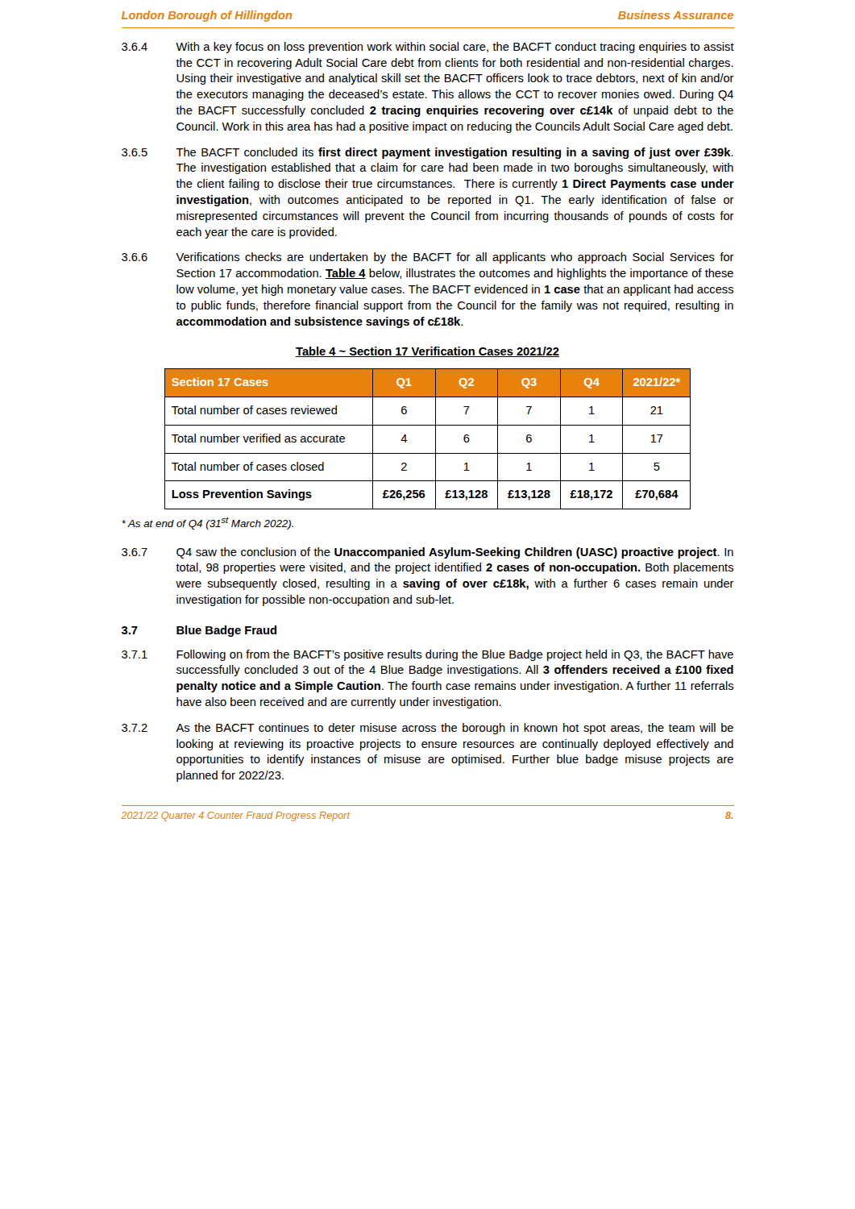London Borough of Hillingdon
Business Assurance
3.6.4
With a key focus on loss prevention work within social care, the BACFT conduct tracing enquiries to assist the CCT in recovering Adult Social Care debt from clients for both residential and non-residential charges. Using their investigative and analytical skill set the BACFT officers look to trace debtors, next of kin and/or the executors managing the deceased’s estate. This allows the CCT to recover monies owed. During Q4 the BACFT successfully concluded 2 tracing enquiries recovering over c£14k of unpaid debt to the Council. Work in this area has had a positive impact on reducing the Councils Adult Social Care aged debt.
3.6.5
The BACFT concluded its first direct payment investigation resulting in a saving of just over £39k. The investigation established that a claim for care had been made in two boroughs simultaneously, with the client failing to disclose their true circumstances. There is currently 1 Direct Payments case under investigation, with outcomes anticipated to be reported in Q1. The early identification of false or misrepresented circumstances will prevent the Council from incurring thousands of pounds of costs for each year the care is provided.
3.6.6
Verifications checks are undertaken by the BACFT for all applicants who approach Social Services for Section 17 accommodation. Table 4 below, illustrates the outcomes and highlights the importance of these low volume, yet high monetary value cases. The BACFT evidenced in 1 case that an applicant had access to public funds, therefore financial support from the Council for the family was not required, resulting in accommodation and subsistence savings of c£18k.
Table 4 ~ Section 17 Verification Cases 2021/22
| Section 17 Cases | Q1 | Q2 | Q3 | Q4 | 2021/22* |
| --- | --- | --- | --- | --- | --- |
| Total number of cases reviewed | 6 | 7 | 7 | 1 | 21 |
| Total number verified as accurate | 4 | 6 | 6 | 1 | 17 |
| Total number of cases closed | 2 | 1 | 1 | 1 | 5 |
| Loss Prevention Savings | £26,256 | £13,128 | £13,128 | £18,172 | £70,684 |
* As at end of Q4 (31st March 2022).
3.6.7
Q4 saw the conclusion of the Unaccompanied Asylum-Seeking Children (UASC) proactive project. In total, 98 properties were visited, and the project identified 2 cases of non-occupation. Both placements were subsequently closed, resulting in a saving of over c£18k, with a further 6 cases remain under investigation for possible non-occupation and sub-let.
3.7
Blue Badge Fraud
3.7.1
Following on from the BACFT’s positive results during the Blue Badge project held in Q3, the BACFT have successfully concluded 3 out of the 4 Blue Badge investigations. All 3 offenders received a £100 fixed penalty notice and a Simple Caution. The fourth case remains under investigation. A further 11 referrals have also been received and are currently under investigation.
3.7.2
As the BACFT continues to deter misuse across the borough in known hot spot areas, the team will be looking at reviewing its proactive projects to ensure resources are continually deployed effectively and opportunities to identify instances of misuse are optimised. Further blue badge misuse projects are planned for 2022/23.
2021/22 Quarter 4 Counter Fraud Progress Report
8.